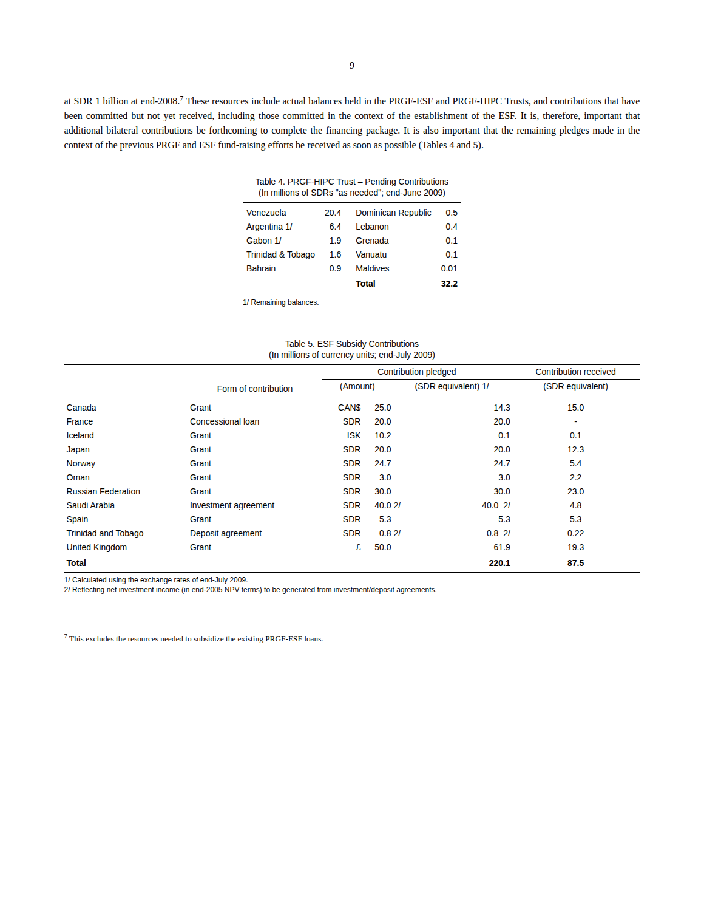9
at SDR 1 billion at end-2008.7 These resources include actual balances held in the PRGF-ESF and PRGF-HIPC Trusts, and contributions that have been committed but not yet received, including those committed in the context of the establishment of the ESF. It is, therefore, important that additional bilateral contributions be forthcoming to complete the financing package. It is also important that the remaining pledges made in the context of the previous PRGF and ESF fund-raising efforts be received as soon as possible (Tables 4 and 5).
Table 4. PRGF-HIPC Trust – Pending Contributions
(In millions of SDRs "as needed"; end-June 2009)
| Venezuela | 20.4 | Dominican Republic | 0.5 |
| Argentina 1/ | 6.4 | Lebanon | 0.4 |
| Gabon 1/ | 1.9 | Grenada | 0.1 |
| Trinidad & Tobago | 1.6 | Vanuatu | 0.1 |
| Bahrain | 0.9 | Maldives | 0.01 |
| | | Total | 32.2 |
1/ Remaining balances.
Table 5. ESF Subsidy Contributions
(In millions of currency units; end-July 2009)
| | Form of contribution | Contribution pledged | Contribution received |
| --- | --- | --- | --- |
| | (Amount) | (SDR equivalent) 1/ | (SDR equivalent) |
| Canada | Grant | CAN$ | 25.0 | | 14.3 | 15.0 |
| France | Concessional loan | SDR | 20.0 | | 20.0 | - |
| Iceland | Grant | ISK | 10.2 | | 0.1 | 0.1 |
| Japan | Grant | SDR | 20.0 | | 20.0 | 12.3 |
| Norway | Grant | SDR | 24.7 | | 24.7 | 5.4 |
| Oman | Grant | SDR | 3.0 | | 3.0 | 2.2 |
| Russian Federation | Grant | SDR | 30.0 | | 30.0 | 23.0 |
| Saudi Arabia | Investment agreement | SDR | 40.0 | 2/ | 40.0 2/ | 4.8 |
| Spain | Grant | SDR | 5.3 | | 5.3 | 5.3 |
| Trinidad and Tobago | Deposit agreement | SDR | 0.8 | 2/ | 0.8 2/ | 0.22 |
| United Kingdom | Grant | £ | 50.0 | | 61.9 | 19.3 |
| Total | | | | | 220.1 | 87.5 |
1/ Calculated using the exchange rates of end-July 2009.
2/ Reflecting net investment income (in end-2005 NPV terms) to be generated from investment/deposit agreements.
7 This excludes the resources needed to subsidize the existing PRGF-ESF loans.